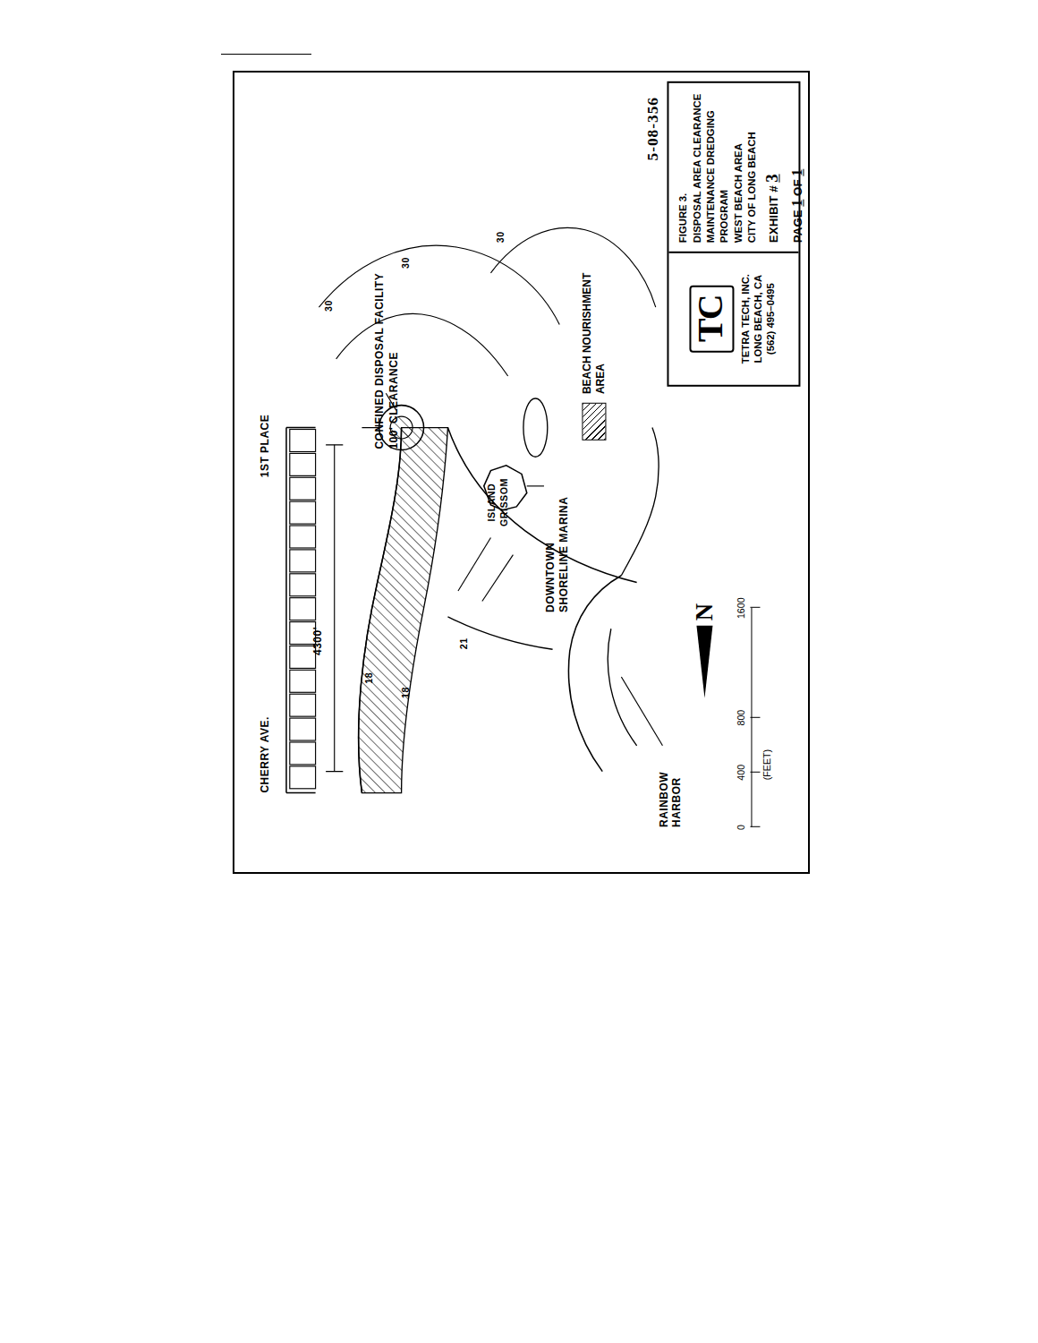CHERRY AVE.
1ST PLACE
4300'
CONFINED DISPOSAL FACILITY
100' CLEARANCE
RAINBOW
HARBOR
DOWNTOWN
SHORELINE MARINA
ISLAND
GRISSOM
18
18
21
30
30
30
BEACH NOURISHMENT
AREA
N
0 400 800 1600
(FEET)
5-08-356
TC
TETRA TECH, INC.
LONG BEACH, CA
(562) 495–0495
FIGURE 3.
DISPOSAL AREA CLEARANCE
MAINTENANCE DREDGING PROGRAM
WEST BEACH AREA
CITY OF LONG BEACH
EXHIBIT # 3
PAGE 1 OF 1